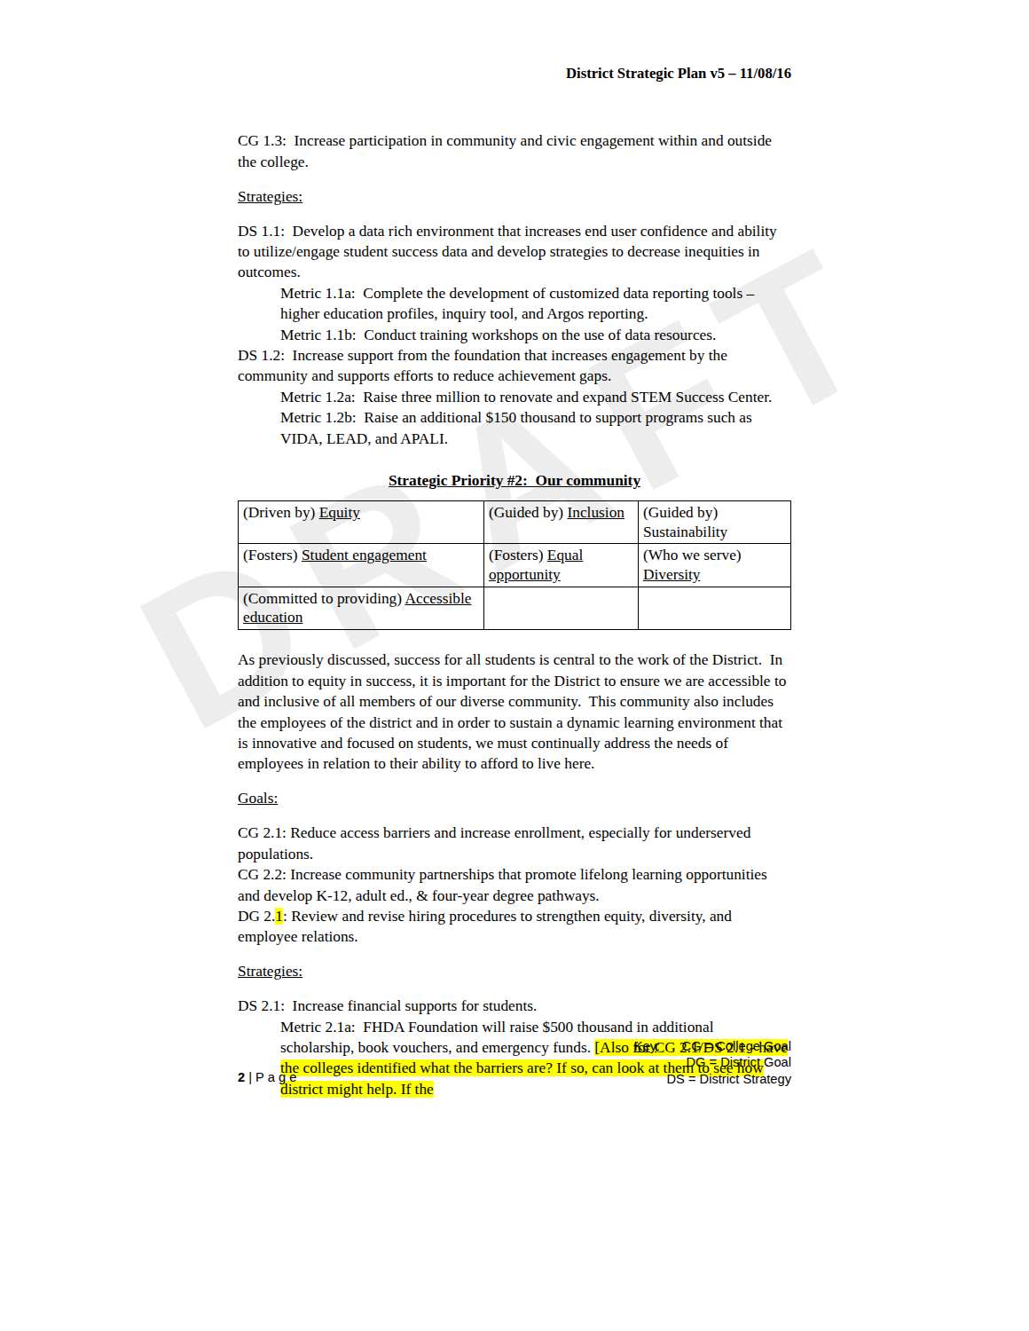DRAFT
District Strategic Plan v5 – 11/08/16
CG 1.3: Increase participation in community and civic engagement within and outside the college.
Strategies:
DS 1.1: Develop a data rich environment that increases end user confidence and ability to utilize/engage student success data and develop strategies to decrease inequities in outcomes.
Metric 1.1a: Complete the development of customized data reporting tools – higher education profiles, inquiry tool, and Argos reporting.
Metric 1.1b: Conduct training workshops on the use of data resources.
DS 1.2: Increase support from the foundation that increases engagement by the community and supports efforts to reduce achievement gaps.
Metric 1.2a: Raise three million to renovate and expand STEM Success Center.
Metric 1.2b: Raise an additional $150 thousand to support programs such as VIDA, LEAD, and APALI.
Strategic Priority #2: Our community
| (Driven by) Equity | (Guided by) Inclusion | (Guided by) Sustainability |
| (Fosters) Student engagement | (Fosters) Equal opportunity | (Who we serve) Diversity |
| (Committed to providing) Accessible education | | |
As previously discussed, success for all students is central to the work of the District. In addition to equity in success, it is important for the District to ensure we are accessible to and inclusive of all members of our diverse community. This community also includes the employees of the district and in order to sustain a dynamic learning environment that is innovative and focused on students, we must continually address the needs of employees in relation to their ability to afford to live here.
Goals:
CG 2.1: Reduce access barriers and increase enrollment, especially for underserved populations.
CG 2.2: Increase community partnerships that promote lifelong learning opportunities and develop K-12, adult ed., & four-year degree pathways.
DG 2.1: Review and revise hiring procedures to strengthen equity, diversity, and employee relations.
Strategies:
DS 2.1: Increase financial supports for students.
Metric 2.1a: FHDA Foundation will raise $500 thousand in additional scholarship, book vouchers, and emergency funds. [Also for CG 2.1/DS 2.1 - have the colleges identified what the barriers are? If so, can look at them to see how district might help. If the
2 | P a g e
Key: CG = College Goal
DG = District Goal
DS = District Strategy